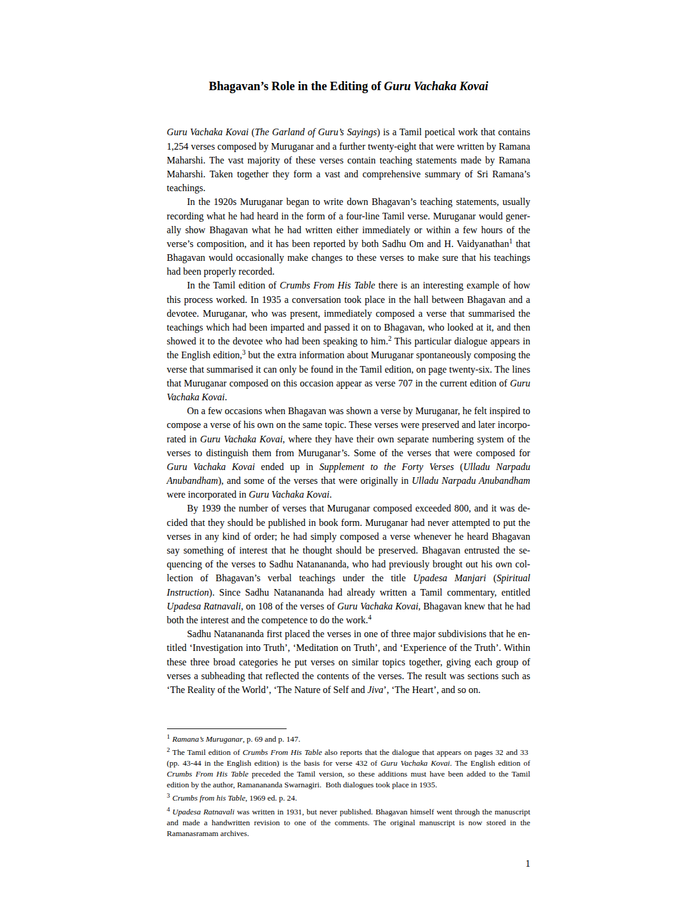Bhagavan’s Role in the Editing of Guru Vachaka Kovai
Guru Vachaka Kovai (The Garland of Guru’s Sayings) is a Tamil poetical work that contains 1,254 verses composed by Muruganar and a further twenty-eight that were written by Ramana Maharshi. The vast majority of these verses contain teaching statements made by Ramana Maharshi. Taken together they form a vast and comprehensive summary of Sri Ramana’s teachings.
In the 1920s Muruganar began to write down Bhagavan’s teaching statements, usually recording what he had heard in the form of a four-line Tamil verse. Muruganar would generally show Bhagavan what he had written either immediately or within a few hours of the verse’s composition, and it has been reported by both Sadhu Om and H. Vaidyanathan1 that Bhagavan would occasionally make changes to these verses to make sure that his teachings had been properly recorded.
In the Tamil edition of Crumbs From His Table there is an interesting example of how this process worked. In 1935 a conversation took place in the hall between Bhagavan and a devotee. Muruganar, who was present, immediately composed a verse that summarised the teachings which had been imparted and passed it on to Bhagavan, who looked at it, and then showed it to the devotee who had been speaking to him.2 This particular dialogue appears in the English edition,3 but the extra information about Muruganar spontaneously composing the verse that summarised it can only be found in the Tamil edition, on page twenty-six. The lines that Muruganar composed on this occasion appear as verse 707 in the current edition of Guru Vachaka Kovai.
On a few occasions when Bhagavan was shown a verse by Muruganar, he felt inspired to compose a verse of his own on the same topic. These verses were preserved and later incorporated in Guru Vachaka Kovai, where they have their own separate numbering system of the verses to distinguish them from Muruganar’s. Some of the verses that were composed for Guru Vachaka Kovai ended up in Supplement to the Forty Verses (Ulladu Narpadu Anubandham), and some of the verses that were originally in Ulladu Narpadu Anubandham were incorporated in Guru Vachaka Kovai.
By 1939 the number of verses that Muruganar composed exceeded 800, and it was decided that they should be published in book form. Muruganar had never attempted to put the verses in any kind of order; he had simply composed a verse whenever he heard Bhagavan say something of interest that he thought should be preserved. Bhagavan entrusted the sequencing of the verses to Sadhu Natanananda, who had previously brought out his own collection of Bhagavan’s verbal teachings under the title Upadesa Manjari (Spiritual Instruction). Since Sadhu Natanananda had already written a Tamil commentary, entitled Upadesa Ratnavali, on 108 of the verses of Guru Vachaka Kovai, Bhagavan knew that he had both the interest and the competence to do the work.4
Sadhu Natanananda first placed the verses in one of three major subdivisions that he entitled ‘Investigation into Truth’, ‘Meditation on Truth’, and ‘Experience of the Truth’. Within these three broad categories he put verses on similar topics together, giving each group of verses a subheading that reflected the contents of the verses. The result was sections such as ‘The Reality of the World’, ‘The Nature of Self and Jiva’, ‘The Heart’, and so on.
1 Ramana’s Muruganar, p. 69 and p. 147.
2 The Tamil edition of Crumbs From His Table also reports that the dialogue that appears on pages 32 and 33 (pp. 43-44 in the English edition) is the basis for verse 432 of Guru Vachaka Kovai. The English edition of Crumbs From His Table preceded the Tamil version, so these additions must have been added to the Tamil edition by the author, Ramanananda Swarnagiri. Both dialogues took place in 1935.
3 Crumbs from his Table, 1969 ed. p. 24.
4 Upadesa Ratnavali was written in 1931, but never published. Bhagavan himself went through the manuscript and made a handwritten revision to one of the comments. The original manuscript is now stored in the Ramanasramam archives.
1